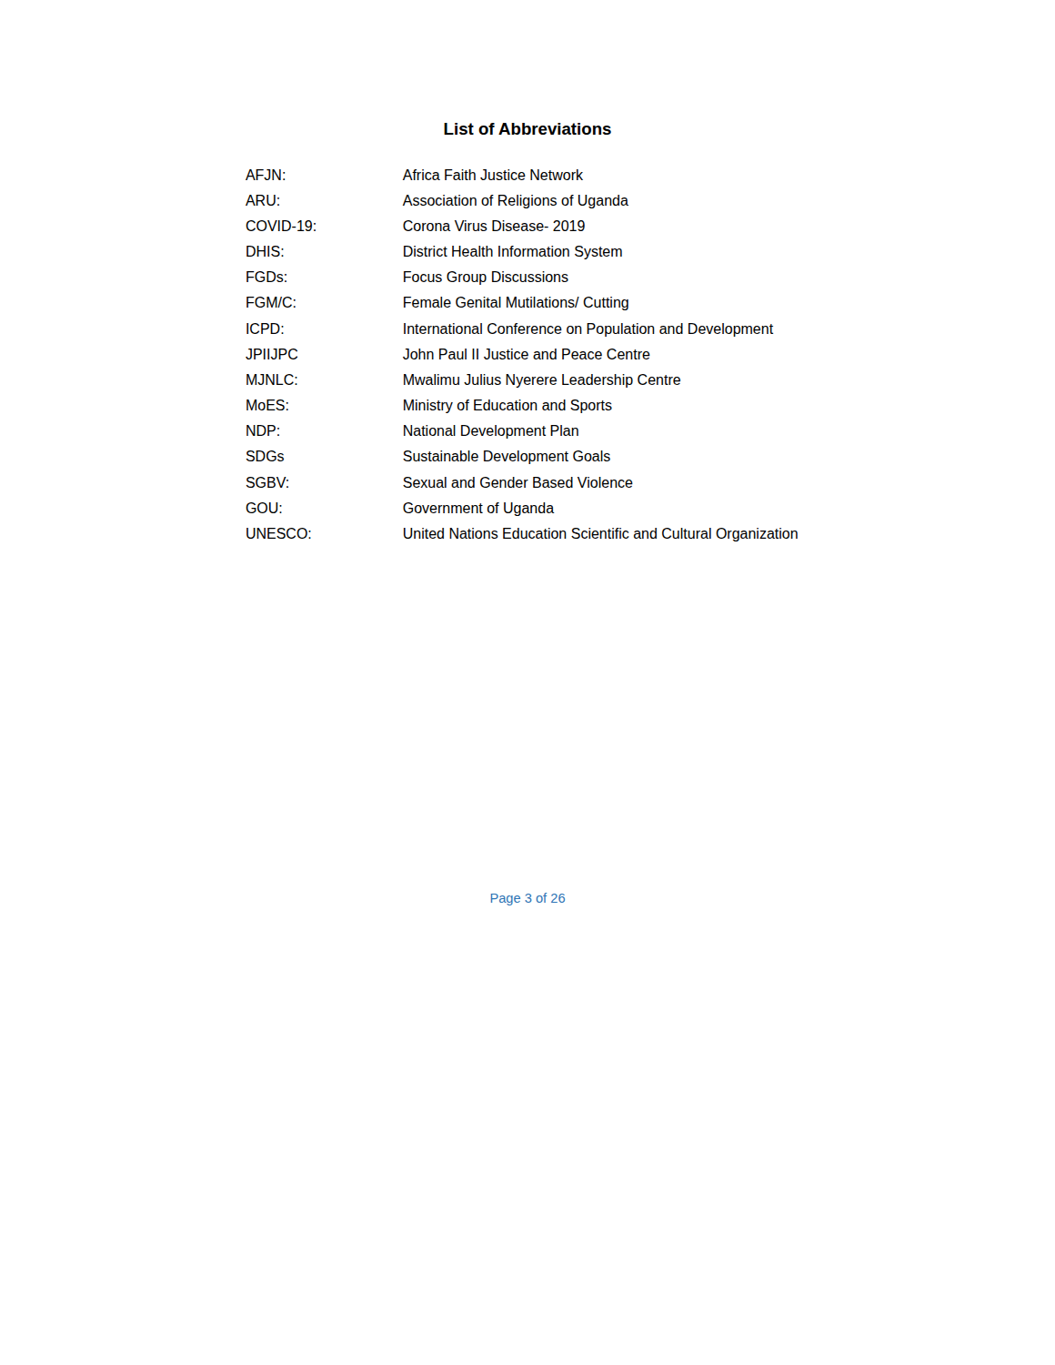List of Abbreviations
| AFJN: | Africa Faith Justice Network |
| ARU: | Association of Religions of Uganda |
| COVID-19: | Corona Virus Disease- 2019 |
| DHIS: | District Health Information System |
| FGDs: | Focus Group Discussions |
| FGM/C: | Female Genital Mutilations/ Cutting |
| ICPD: | International Conference on Population and Development |
| JPIIJPC | John Paul II Justice and Peace Centre |
| MJNLC: | Mwalimu Julius Nyerere Leadership Centre |
| MoES: | Ministry of Education and Sports |
| NDP: | National Development Plan |
| SDGs | Sustainable Development Goals |
| SGBV: | Sexual and Gender Based Violence |
| GOU: | Government of Uganda |
| UNESCO: | United Nations Education Scientific and Cultural Organization |
Page 3 of 26